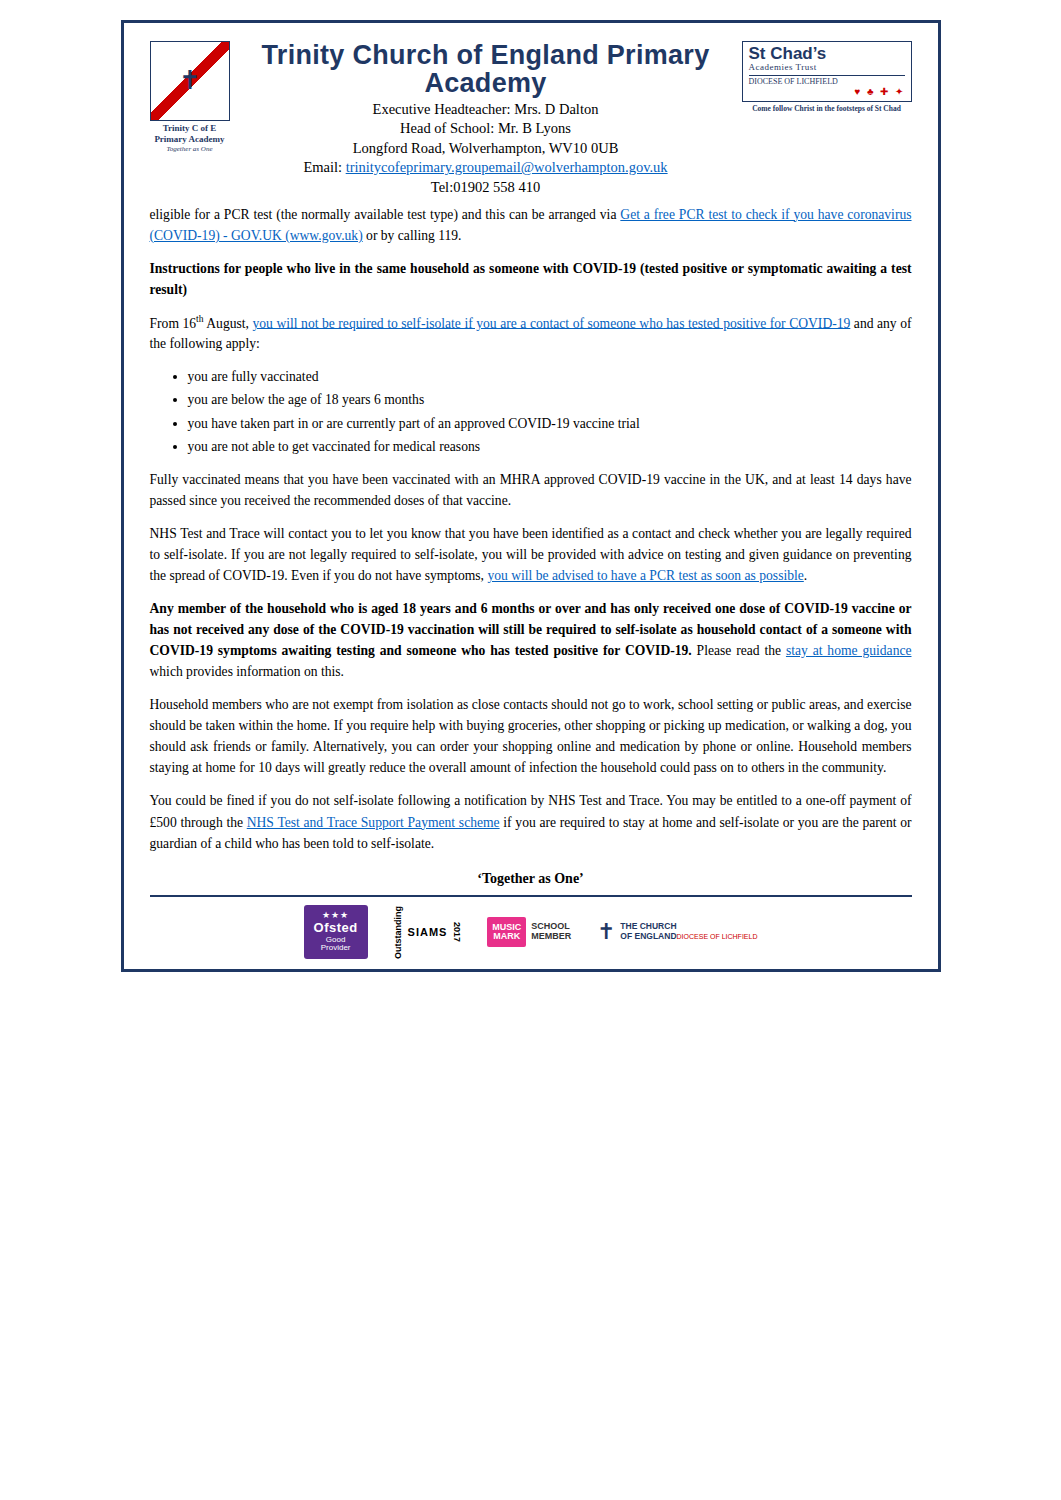Trinity C of E
Primary AcademyTogether as One
Trinity Church of England Primary Academy
Executive Headteacher: Mrs. D Dalton
Head of School: Mr. B Lyons
Longford Road, Wolverhampton, WV10 0UB
Email: trinitycofeprimary.groupemail@wolverhampton.gov.uk
Tel:01902 558 410
St Chad’s
Academies Trust
DIOCESE OF LICHFIELD
♥ ♣ ✚ ✦
Come follow Christ in the footsteps of St Chad
eligible for a PCR test (the normally available test type) and this can be arranged via Get a free PCR test to check if you have coronavirus (COVID-19) - GOV.UK (www.gov.uk) or by calling 119.
Instructions for people who live in the same household as someone with COVID-19 (tested positive or symptomatic awaiting a test result)
From 16th August, you will not be required to self-isolate if you are a contact of someone who has tested positive for COVID-19 and any of the following apply:
you are fully vaccinated
you are below the age of 18 years 6 months
you have taken part in or are currently part of an approved COVID-19 vaccine trial
you are not able to get vaccinated for medical reasons
Fully vaccinated means that you have been vaccinated with an MHRA approved COVID-19 vaccine in the UK, and at least 14 days have passed since you received the recommended doses of that vaccine.
NHS Test and Trace will contact you to let you know that you have been identified as a contact and check whether you are legally required to self-isolate. If you are not legally required to self-isolate, you will be provided with advice on testing and given guidance on preventing the spread of COVID-19. Even if you do not have symptoms, you will be advised to have a PCR test as soon as possible.
Any member of the household who is aged 18 years and 6 months or over and has only received one dose of COVID-19 vaccine or has not received any dose of the COVID-19 vaccination will still be required to self-isolate as household contact of a someone with COVID-19 symptoms awaiting testing and someone who has tested positive for COVID-19. Please read the stay at home guidance which provides information on this.
Household members who are not exempt from isolation as close contacts should not go to work, school setting or public areas, and exercise should be taken within the home. If you require help with buying groceries, other shopping or picking up medication, or walking a dog, you should ask friends or family. Alternatively, you can order your shopping online and medication by phone or online. Household members staying at home for 10 days will greatly reduce the overall amount of infection the household could pass on to others in the community.
You could be fined if you do not self-isolate following a notification by NHS Test and Trace. You may be entitled to a one-off payment of £500 through the NHS Test and Trace Support Payment scheme if you are required to stay at home and self-isolate or you are the parent or guardian of a child who has been told to self-isolate.
‘Together as One’
★★★
Ofsted
Good
Provider
Outstanding
SIAMS
2017
MUSIC
MARK
SCHOOL
MEMBER
✝
THE CHURCH
OF ENGLANDDIOCESE OF LICHFIELD